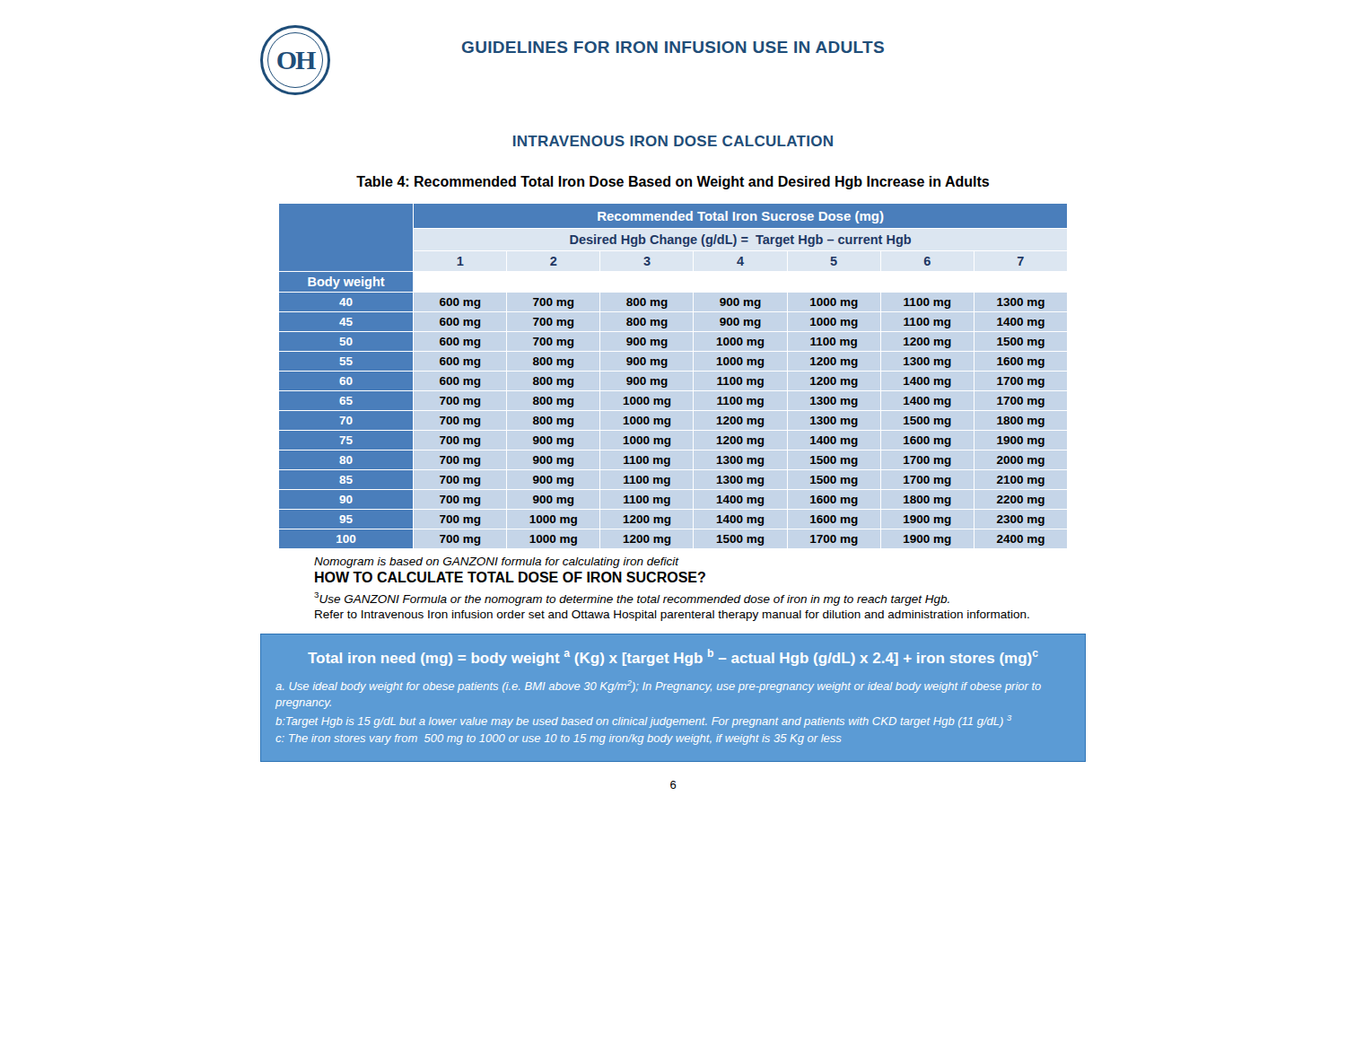OH
GUIDELINES FOR IRON INFUSION USE IN ADULTS
INTRAVENOUS IRON DOSE CALCULATION
Table 4: Recommended Total Iron Dose Based on Weight and Desired Hgb Increase in Adults
| | Recommended Total Iron Sucrose Dose (mg) |
| --- | --- |
| Desired Hgb Change (g/dL) = Target Hgb – current Hgb |
| 1 | 2 | 3 | 4 | 5 | 6 | 7 |
| Body weight | | | | | | | |
| 40 | 600 mg | 700 mg | 800 mg | 900 mg | 1000 mg | 1100 mg | 1300 mg |
| 45 | 600 mg | 700 mg | 800 mg | 900 mg | 1000 mg | 1100 mg | 1400 mg |
| 50 | 600 mg | 700 mg | 900 mg | 1000 mg | 1100 mg | 1200 mg | 1500 mg |
| 55 | 600 mg | 800 mg | 900 mg | 1000 mg | 1200 mg | 1300 mg | 1600 mg |
| 60 | 600 mg | 800 mg | 900 mg | 1100 mg | 1200 mg | 1400 mg | 1700 mg |
| 65 | 700 mg | 800 mg | 1000 mg | 1100 mg | 1300 mg | 1400 mg | 1700 mg |
| 70 | 700 mg | 800 mg | 1000 mg | 1200 mg | 1300 mg | 1500 mg | 1800 mg |
| 75 | 700 mg | 900 mg | 1000 mg | 1200 mg | 1400 mg | 1600 mg | 1900 mg |
| 80 | 700 mg | 900 mg | 1100 mg | 1300 mg | 1500 mg | 1700 mg | 2000 mg |
| 85 | 700 mg | 900 mg | 1100 mg | 1300 mg | 1500 mg | 1700 mg | 2100 mg |
| 90 | 700 mg | 900 mg | 1100 mg | 1400 mg | 1600 mg | 1800 mg | 2200 mg |
| 95 | 700 mg | 1000 mg | 1200 mg | 1400 mg | 1600 mg | 1900 mg | 2300 mg |
| 100 | 700 mg | 1000 mg | 1200 mg | 1500 mg | 1700 mg | 1900 mg | 2400 mg |
Nomogram is based on GANZONI formula for calculating iron deficit
HOW TO CALCULATE TOTAL DOSE OF IRON SUCROSE?
3Use GANZONI Formula or the nomogram to determine the total recommended dose of iron in mg to reach target Hgb.
Refer to Intravenous Iron infusion order set and Ottawa Hospital parenteral therapy manual for dilution and administration information.
Total iron need (mg) = body weight a (Kg) x [target Hgb b – actual Hgb (g/dL) x 2.4] + iron stores (mg)c
a. Use ideal body weight for obese patients (i.e. BMI above 30 Kg/m2); In Pregnancy, use pre-pregnancy weight or ideal body weight if obese prior to pregnancy.
b:Target Hgb is 15 g/dL but a lower value may be used based on clinical judgement. For pregnant and patients with CKD target Hgb (11 g/dL) 3
c: The iron stores vary from 500 mg to 1000 or use 10 to 15 mg iron/kg body weight, if weight is 35 Kg or less
6